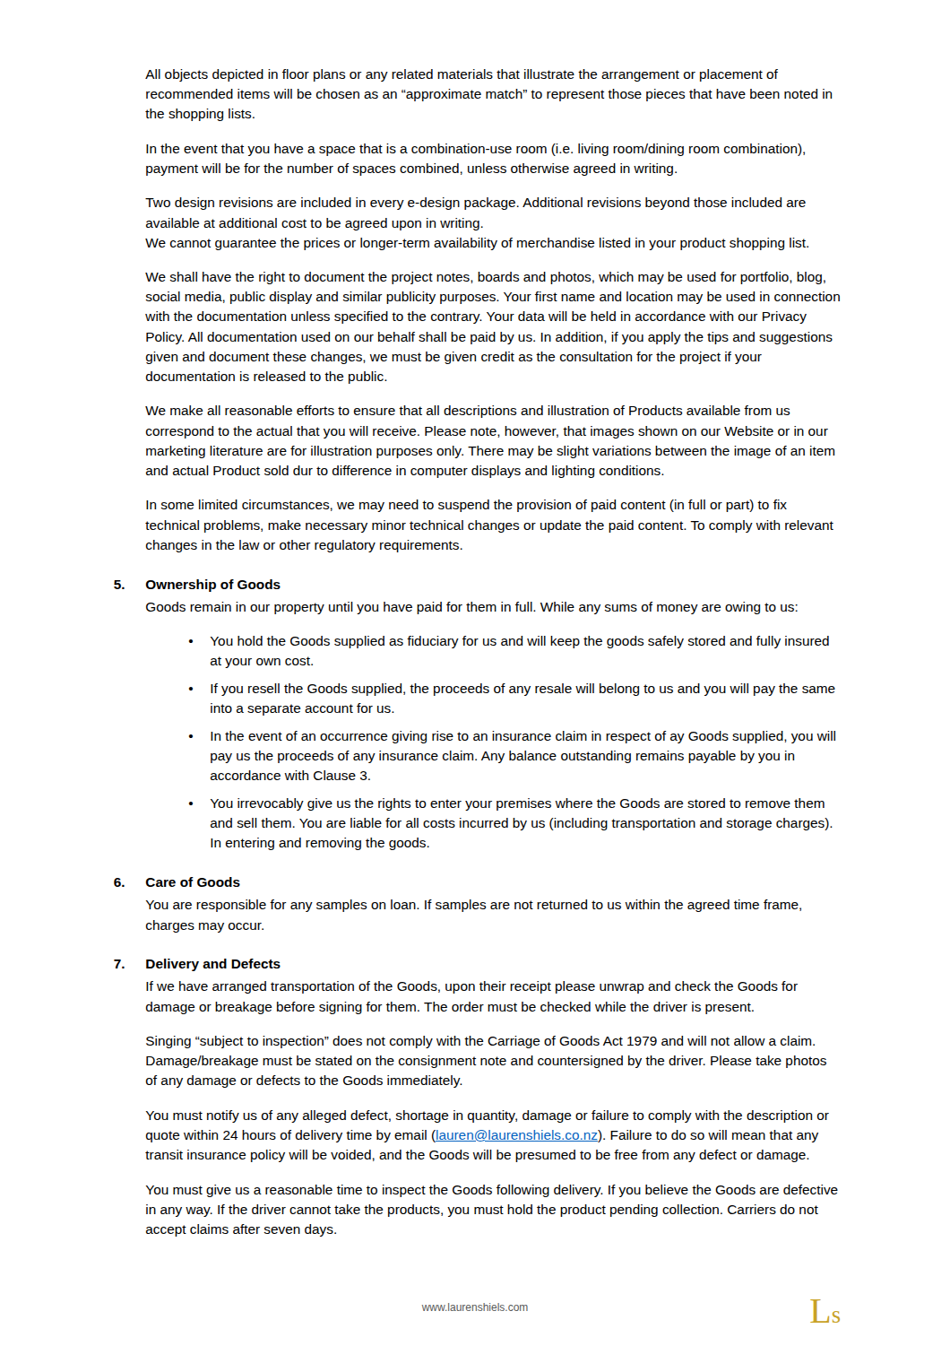All objects depicted in floor plans or any related materials that illustrate the arrangement or placement of recommended items will be chosen as an “approximate match” to represent those pieces that have been noted in the shopping lists.
In the event that you have a space that is a combination-use room (i.e. living room/dining room combination), payment will be for the number of spaces combined, unless otherwise agreed in writing.
Two design revisions are included in every e-design package. Additional revisions beyond those included are available at additional cost to be agreed upon in writing.
We cannot guarantee the prices or longer-term availability of merchandise listed in your product shopping list.
We shall have the right to document the project notes, boards and photos, which may be used for portfolio, blog, social media, public display and similar publicity purposes. Your first name and location may be used in connection with the documentation unless specified to the contrary. Your data will be held in accordance with our Privacy Policy. All documentation used on our behalf shall be paid by us. In addition, if you apply the tips and suggestions given and document these changes, we must be given credit as the consultation for the project if your documentation is released to the public.
We make all reasonable efforts to ensure that all descriptions and illustration of Products available from us correspond to the actual that you will receive. Please note, however, that images shown on our Website or in our marketing literature are for illustration purposes only. There may be slight variations between the image of an item and actual Product sold dur to difference in computer displays and lighting conditions.
In some limited circumstances, we may need to suspend the provision of paid content (in full or part) to fix technical problems, make necessary minor technical changes or update the paid content. To comply with relevant changes in the law or other regulatory requirements.
5. Ownership of Goods
Goods remain in our property until you have paid for them in full. While any sums of money are owing to us:
You hold the Goods supplied as fiduciary for us and will keep the goods safely stored and fully insured at your own cost.
If you resell the Goods supplied, the proceeds of any resale will belong to us and you will pay the same into a separate account for us.
In the event of an occurrence giving rise to an insurance claim in respect of ay Goods supplied, you will pay us the proceeds of any insurance claim. Any balance outstanding remains payable by you in accordance with Clause 3.
You irrevocably give us the rights to enter your premises where the Goods are stored to remove them and sell them. You are liable for all costs incurred by us (including transportation and storage charges). In entering and removing the goods.
6. Care of Goods
You are responsible for any samples on loan. If samples are not returned to us within the agreed time frame, charges may occur.
7. Delivery and Defects
If we have arranged transportation of the Goods, upon their receipt please unwrap and check the Goods for damage or breakage before signing for them. The order must be checked while the driver is present.
Singing “subject to inspection” does not comply with the Carriage of Goods Act 1979 and will not allow a claim. Damage/breakage must be stated on the consignment note and countersigned by the driver. Please take photos of any damage or defects to the Goods immediately.
You must notify us of any alleged defect, shortage in quantity, damage or failure to comply with the description or quote within 24 hours of delivery time by email (lauren@laurenshiels.co.nz). Failure to do so will mean that any transit insurance policy will be voided, and the Goods will be presumed to be free from any defect or damage.
You must give us a reasonable time to inspect the Goods following delivery. If you believe the Goods are defective in any way. If the driver cannot take the products, you must hold the product pending collection. Carriers do not accept claims after seven days.
www.laurenshiels.com
Ls